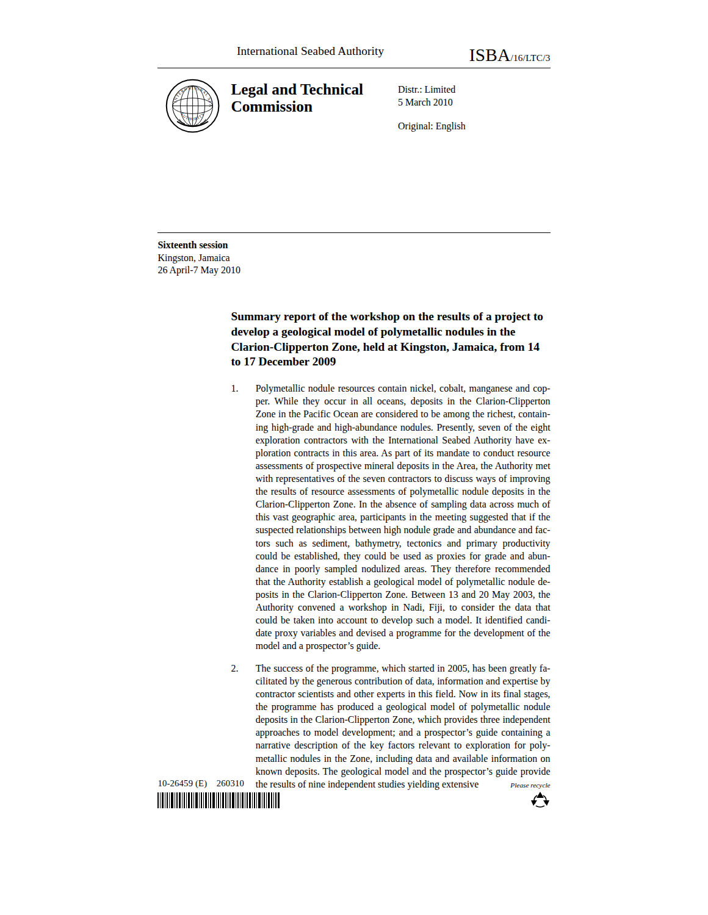International Seabed Authority
ISBA/16/LTC/3
INTERNATIONAL SEABED AUTHORITY
Legal and Technical
Commission
Distr.: Limited
5 March 2010
Original: English
Sixteenth session
Kingston, Jamaica
26 April-7 May 2010
Summary report of the workshop on the results of a project to develop a geological model of polymetallic nodules in the Clarion-Clipperton Zone, held at Kingston, Jamaica, from 14 to 17 December 2009
1.
Polymetallic nodule resources contain nickel, cobalt, manganese and copper. While they occur in all oceans, deposits in the Clarion-Clipperton Zone in the Pacific Ocean are considered to be among the richest, containing high-grade and high-abundance nodules. Presently, seven of the eight exploration contractors with the International Seabed Authority have exploration contracts in this area. As part of its mandate to conduct resource assessments of prospective mineral deposits in the Area, the Authority met with representatives of the seven contractors to discuss ways of improving the results of resource assessments of polymetallic nodule deposits in the Clarion-Clipperton Zone. In the absence of sampling data across much of this vast geographic area, participants in the meeting suggested that if the suspected relationships between high nodule grade and abundance and factors such as sediment, bathymetry, tectonics and primary productivity could be established, they could be used as proxies for grade and abundance in poorly sampled nodulized areas. They therefore recommended that the Authority establish a geological model of polymetallic nodule deposits in the Clarion-Clipperton Zone. Between 13 and 20 May 2003, the Authority convened a workshop in Nadi, Fiji, to consider the data that could be taken into account to develop such a model. It identified candidate proxy variables and devised a programme for the development of the model and a prospector’s guide.
2.
The success of the programme, which started in 2005, has been greatly facilitated by the generous contribution of data, information and expertise by contractor scientists and other experts in this field. Now in its final stages, the programme has produced a geological model of polymetallic nodule deposits in the Clarion-Clipperton Zone, which provides three independent approaches to model development; and a prospector’s guide containing a narrative description of the key factors relevant to exploration for polymetallic nodules in the Zone, including data and available information on known deposits. The geological model and the prospector’s guide provide the results of nine independent studies yielding extensive
10-26459 (E) 260310
Please recycle